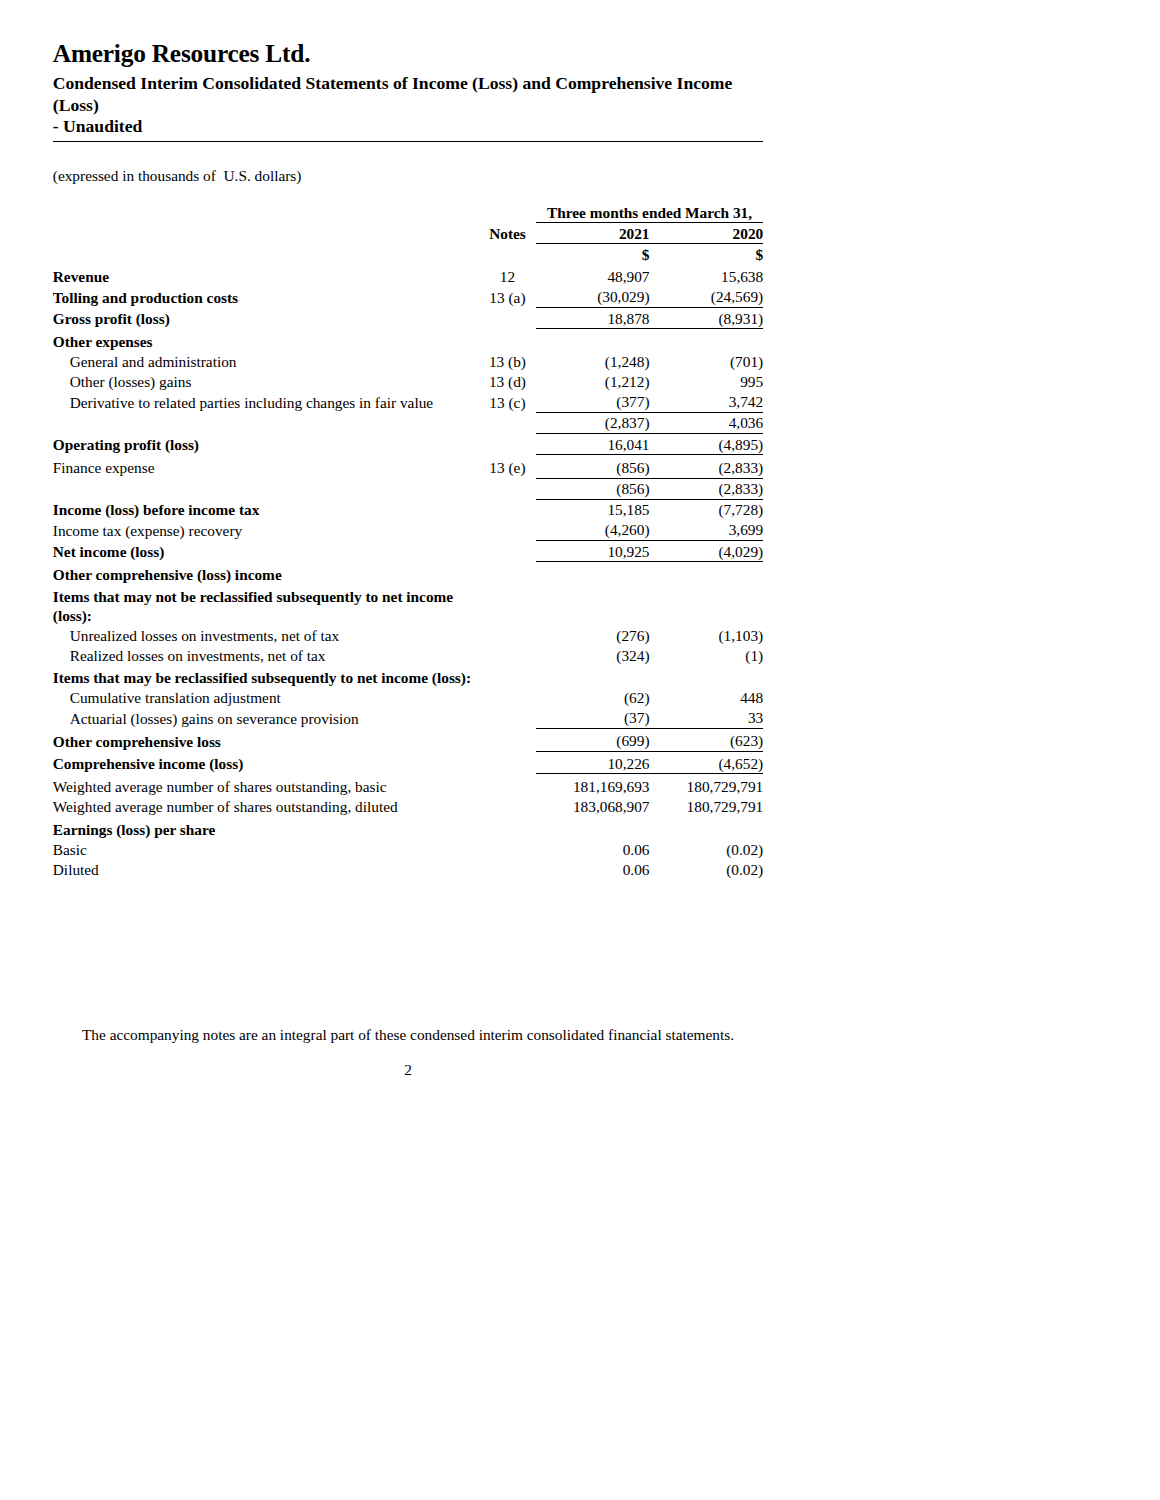Amerigo Resources Ltd.
Condensed Interim Consolidated Statements of Income (Loss) and Comprehensive Income (Loss)
- Unaudited
(expressed in thousands of U.S. dollars)
| | | Three months ended March 31, |
| | Notes | 2021 | 2020 |
| | | $ | $ |
| Revenue | 12 | 48,907 | 15,638 |
| Tolling and production costs | 13 (a) | (30,029) | (24,569) |
| Gross profit (loss) | | 18,878 | (8,931) |
| Other expenses | | | |
| General and administration | 13 (b) | (1,248) | (701) |
| Other (losses) gains | 13 (d) | (1,212) | 995 |
| Derivative to related parties including changes in fair value | 13 (c) | (377) | 3,742 |
| | | (2,837) | 4,036 |
| Operating profit (loss) | | 16,041 | (4,895) |
| Finance expense | 13 (e) | (856) | (2,833) |
| | | (856) | (2,833) |
| Income (loss) before income tax | | 15,185 | (7,728) |
| Income tax (expense) recovery | | (4,260) | 3,699 |
| Net income (loss) | | 10,925 | (4,029) |
| Other comprehensive (loss) income | | | |
| Items that may not be reclassified subsequently to net income (loss): | | | |
| Unrealized losses on investments, net of tax | | (276) | (1,103) |
| Realized losses on investments, net of tax | | (324) | (1) |
| Items that may be reclassified subsequently to net income (loss): | | | |
| Cumulative translation adjustment | | (62) | 448 |
| Actuarial (losses) gains on severance provision | | (37) | 33 |
| Other comprehensive loss | | (699) | (623) |
| Comprehensive income (loss) | | 10,226 | (4,652) |
| Weighted average number of shares outstanding, basic | | 181,169,693 | 180,729,791 |
| Weighted average number of shares outstanding, diluted | | 183,068,907 | 180,729,791 |
| Earnings (loss) per share | | | |
| Basic | | 0.06 | (0.02) |
| Diluted | | 0.06 | (0.02) |
The accompanying notes are an integral part of these condensed interim consolidated financial statements.
2